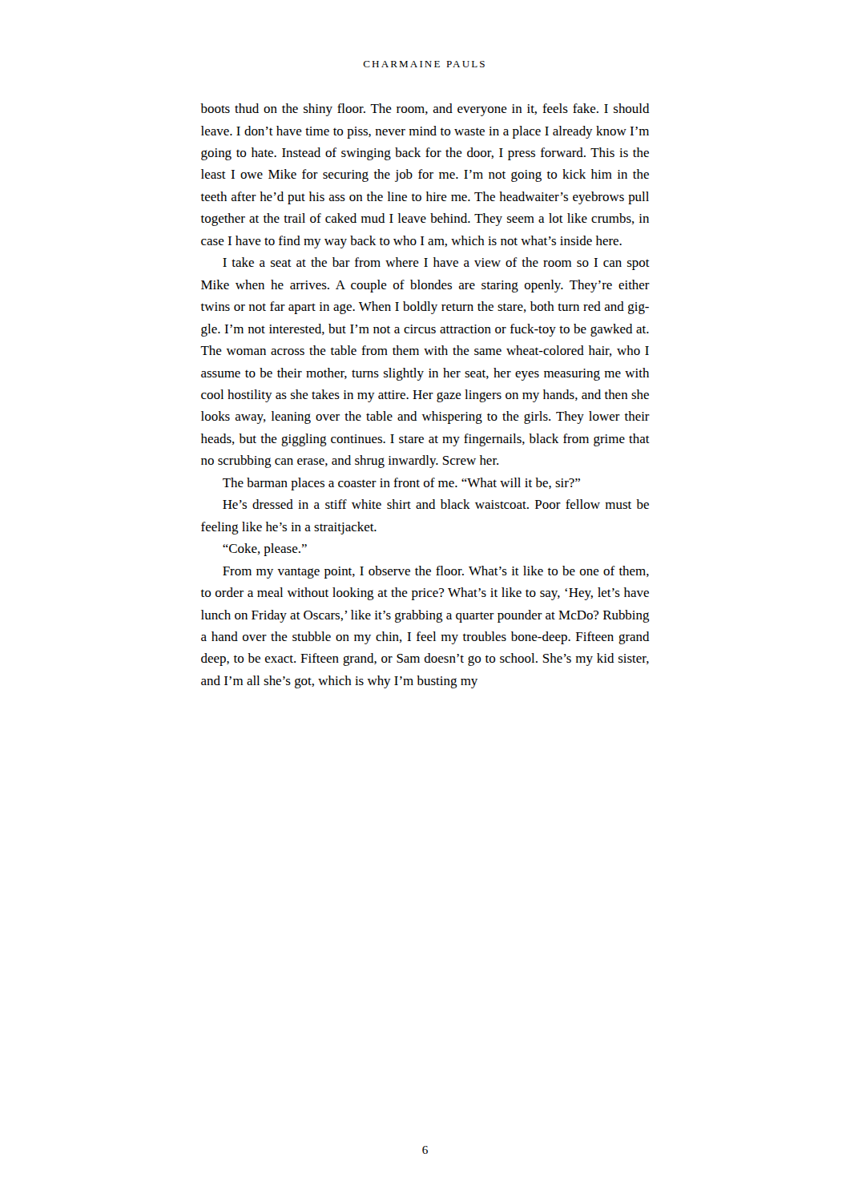Charmaine Pauls
boots thud on the shiny floor. The room, and everyone in it, feels fake. I should leave. I don’t have time to piss, never mind to waste in a place I already know I’m going to hate. Instead of swinging back for the door, I press forward. This is the least I owe Mike for securing the job for me. I’m not going to kick him in the teeth after he’d put his ass on the line to hire me. The headwaiter’s eyebrows pull together at the trail of caked mud I leave behind. They seem a lot like crumbs, in case I have to find my way back to who I am, which is not what’s inside here.
I take a seat at the bar from where I have a view of the room so I can spot Mike when he arrives. A couple of blondes are staring openly. They’re either twins or not far apart in age. When I boldly return the stare, both turn red and giggle. I’m not interested, but I’m not a circus attraction or fuck-toy to be gawked at. The woman across the table from them with the same wheat-colored hair, who I assume to be their mother, turns slightly in her seat, her eyes measuring me with cool hostility as she takes in my attire. Her gaze lingers on my hands, and then she looks away, leaning over the table and whispering to the girls. They lower their heads, but the giggling continues. I stare at my fingernails, black from grime that no scrubbing can erase, and shrug inwardly. Screw her.
The barman places a coaster in front of me. “What will it be, sir?”
He’s dressed in a stiff white shirt and black waistcoat. Poor fellow must be feeling like he’s in a straitjacket.
“Coke, please.”
From my vantage point, I observe the floor. What’s it like to be one of them, to order a meal without looking at the price? What’s it like to say, ‘Hey, let’s have lunch on Friday at Oscars,’ like it’s grabbing a quarter pounder at McDo? Rubbing a hand over the stubble on my chin, I feel my troubles bone-deep. Fifteen grand deep, to be exact. Fifteen grand, or Sam doesn’t go to school. She’s my kid sister, and I’m all she’s got, which is why I’m busting my
6